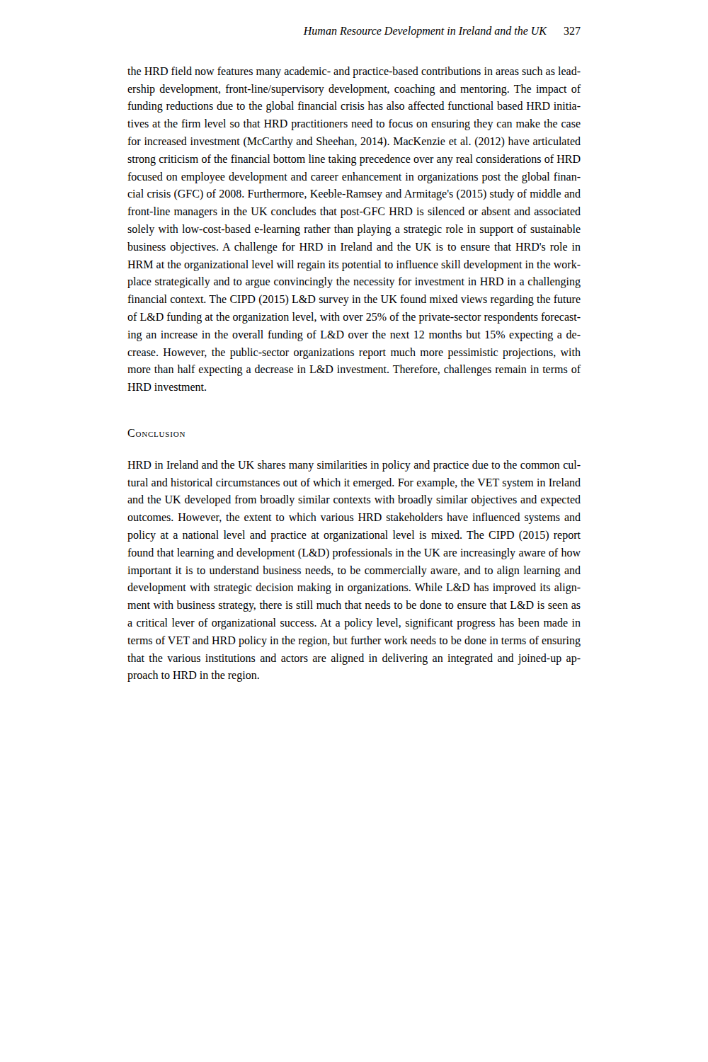Human Resource Development in Ireland and the UK 327
the HRD field now features many academic- and practice-based contributions in areas such as leadership development, front-line/supervisory development, coaching and mentoring. The impact of funding reductions due to the global financial crisis has also affected functional based HRD initiatives at the firm level so that HRD practitioners need to focus on ensuring they can make the case for increased investment (McCarthy and Sheehan, 2014). MacKenzie et al. (2012) have articulated strong criticism of the financial bottom line taking precedence over any real considerations of HRD focused on employee development and career enhancement in organizations post the global financial crisis (GFC) of 2008. Furthermore, Keeble-Ramsey and Armitage's (2015) study of middle and front-line managers in the UK concludes that post-GFC HRD is silenced or absent and associated solely with low-cost-based e-learning rather than playing a strategic role in support of sustainable business objectives. A challenge for HRD in Ireland and the UK is to ensure that HRD's role in HRM at the organizational level will regain its potential to influence skill development in the workplace strategically and to argue convincingly the necessity for investment in HRD in a challenging financial context. The CIPD (2015) L&D survey in the UK found mixed views regarding the future of L&D funding at the organization level, with over 25% of the private-sector respondents forecasting an increase in the overall funding of L&D over the next 12 months but 15% expecting a decrease. However, the public-sector organizations report much more pessimistic projections, with more than half expecting a decrease in L&D investment. Therefore, challenges remain in terms of HRD investment.
Conclusion
HRD in Ireland and the UK shares many similarities in policy and practice due to the common cultural and historical circumstances out of which it emerged. For example, the VET system in Ireland and the UK developed from broadly similar contexts with broadly similar objectives and expected outcomes. However, the extent to which various HRD stakeholders have influenced systems and policy at a national level and practice at organizational level is mixed. The CIPD (2015) report found that learning and development (L&D) professionals in the UK are increasingly aware of how important it is to understand business needs, to be commercially aware, and to align learning and development with strategic decision making in organizations. While L&D has improved its alignment with business strategy, there is still much that needs to be done to ensure that L&D is seen as a critical lever of organizational success. At a policy level, significant progress has been made in terms of VET and HRD policy in the region, but further work needs to be done in terms of ensuring that the various institutions and actors are aligned in delivering an integrated and joined-up approach to HRD in the region.